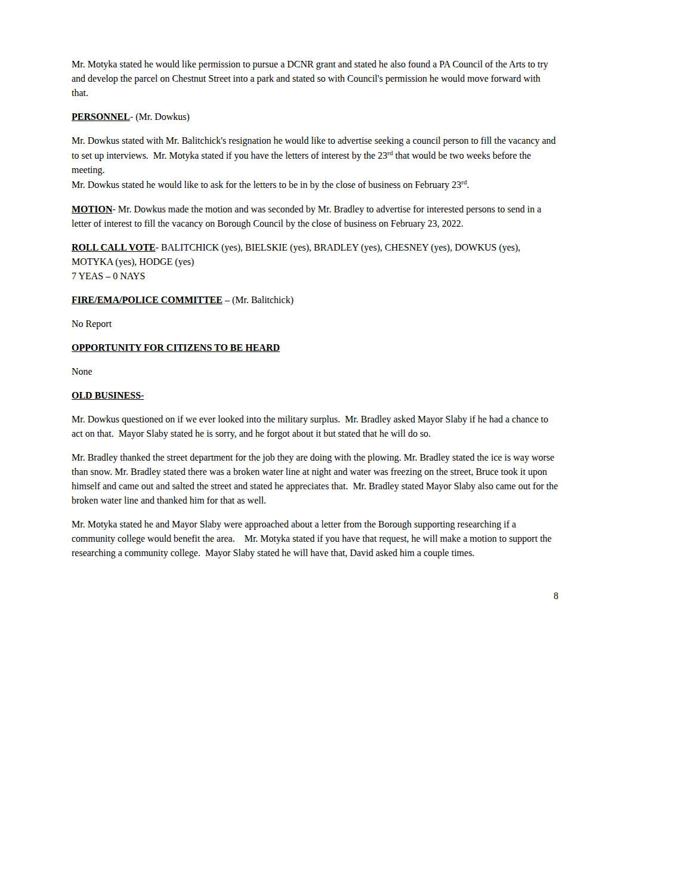Mr. Motyka stated he would like permission to pursue a DCNR grant and stated he also found a PA Council of the Arts to try and develop the parcel on Chestnut Street into a park and stated so with Council's permission he would move forward with that.
PERSONNEL- (Mr. Dowkus)
Mr. Dowkus stated with Mr. Balitchick's resignation he would like to advertise seeking a council person to fill the vacancy and to set up interviews. Mr. Motyka stated if you have the letters of interest by the 23rd that would be two weeks before the meeting.
Mr. Dowkus stated he would like to ask for the letters to be in by the close of business on February 23rd.
MOTION- Mr. Dowkus made the motion and was seconded by Mr. Bradley to advertise for interested persons to send in a letter of interest to fill the vacancy on Borough Council by the close of business on February 23, 2022.
ROLL CALL VOTE- BALITCHICK (yes), BIELSKIE (yes), BRADLEY (yes), CHESNEY (yes), DOWKUS (yes), MOTYKA (yes), HODGE (yes)
7 YEAS – 0 NAYS
FIRE/EMA/POLICE COMMITTEE – (Mr. Balitchick)
No Report
OPPORTUNITY FOR CITIZENS TO BE HEARD
None
OLD BUSINESS-
Mr. Dowkus questioned on if we ever looked into the military surplus. Mr. Bradley asked Mayor Slaby if he had a chance to act on that. Mayor Slaby stated he is sorry, and he forgot about it but stated that he will do so.
Mr. Bradley thanked the street department for the job they are doing with the plowing. Mr. Bradley stated the ice is way worse than snow. Mr. Bradley stated there was a broken water line at night and water was freezing on the street, Bruce took it upon himself and came out and salted the street and stated he appreciates that. Mr. Bradley stated Mayor Slaby also came out for the broken water line and thanked him for that as well.
Mr. Motyka stated he and Mayor Slaby were approached about a letter from the Borough supporting researching if a community college would benefit the area. Mr. Motyka stated if you have that request, he will make a motion to support the researching a community college. Mayor Slaby stated he will have that, David asked him a couple times.
8